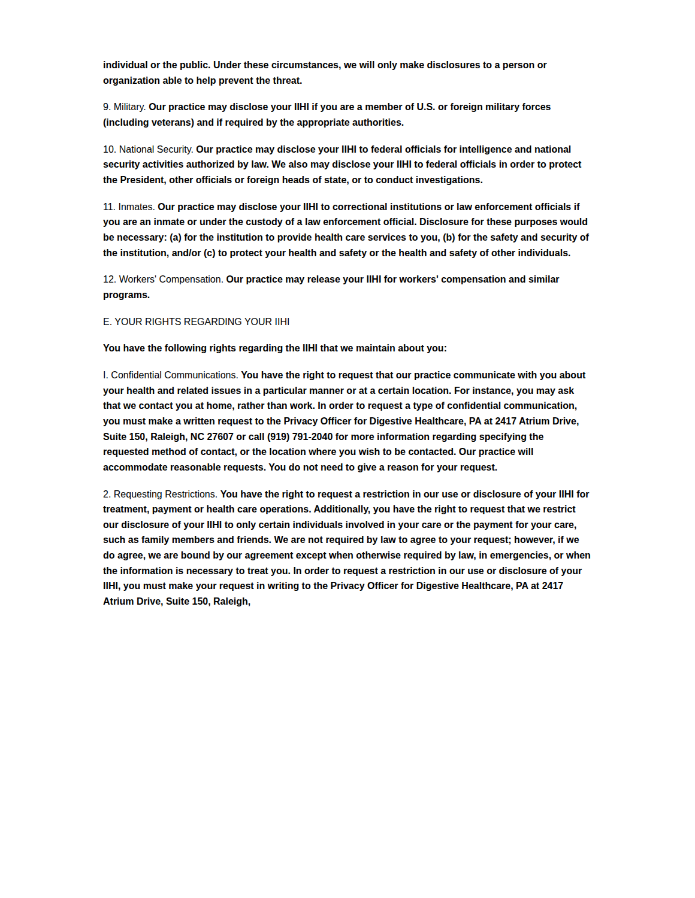individual or the public. Under these circumstances, we will only make disclosures to a person or organization able to help prevent the threat.
9. Military. Our practice may disclose your IIHI if you are a member of U.S. or foreign military forces (including veterans) and if required by the appropriate authorities.
10. National Security. Our practice may disclose your IIHI to federal officials for intelligence and national security activities authorized by law. We also may disclose your IIHI to federal officials in order to protect the President, other officials or foreign heads of state, or to conduct investigations.
11. Inmates. Our practice may disclose your IIHI to correctional institutions or law enforcement officials if you are an inmate or under the custody of a law enforcement official. Disclosure for these purposes would be necessary: (a) for the institution to provide health care services to you, (b) for the safety and security of the institution, and/or (c) to protect your health and safety or the health and safety of other individuals.
12. Workers' Compensation. Our practice may release your IIHI for workers' compensation and similar programs.
E. YOUR RIGHTS REGARDING YOUR IIHI
You have the following rights regarding the IIHI that we maintain about you:
I. Confidential Communications. You have the right to request that our practice communicate with you about your health and related issues in a particular manner or at a certain location. For instance, you may ask that we contact you at home, rather than work. In order to request a type of confidential communication, you must make a written request to the Privacy Officer for Digestive Healthcare, PA at 2417 Atrium Drive, Suite 150, Raleigh, NC 27607 or call (919) 791-2040 for more information regarding specifying the requested method of contact, or the location where you wish to be contacted. Our practice will accommodate reasonable requests. You do not need to give a reason for your request.
2. Requesting Restrictions. You have the right to request a restriction in our use or disclosure of your IIHI for treatment, payment or health care operations. Additionally, you have the right to request that we restrict our disclosure of your IIHI to only certain individuals involved in your care or the payment for your care, such as family members and friends. We are not required by law to agree to your request; however, if we do agree, we are bound by our agreement except when otherwise required by law, in emergencies, or when the information is necessary to treat you. In order to request a restriction in our use or disclosure of your IIHI, you must make your request in writing to the Privacy Officer for Digestive Healthcare, PA at 2417 Atrium Drive, Suite 150, Raleigh,